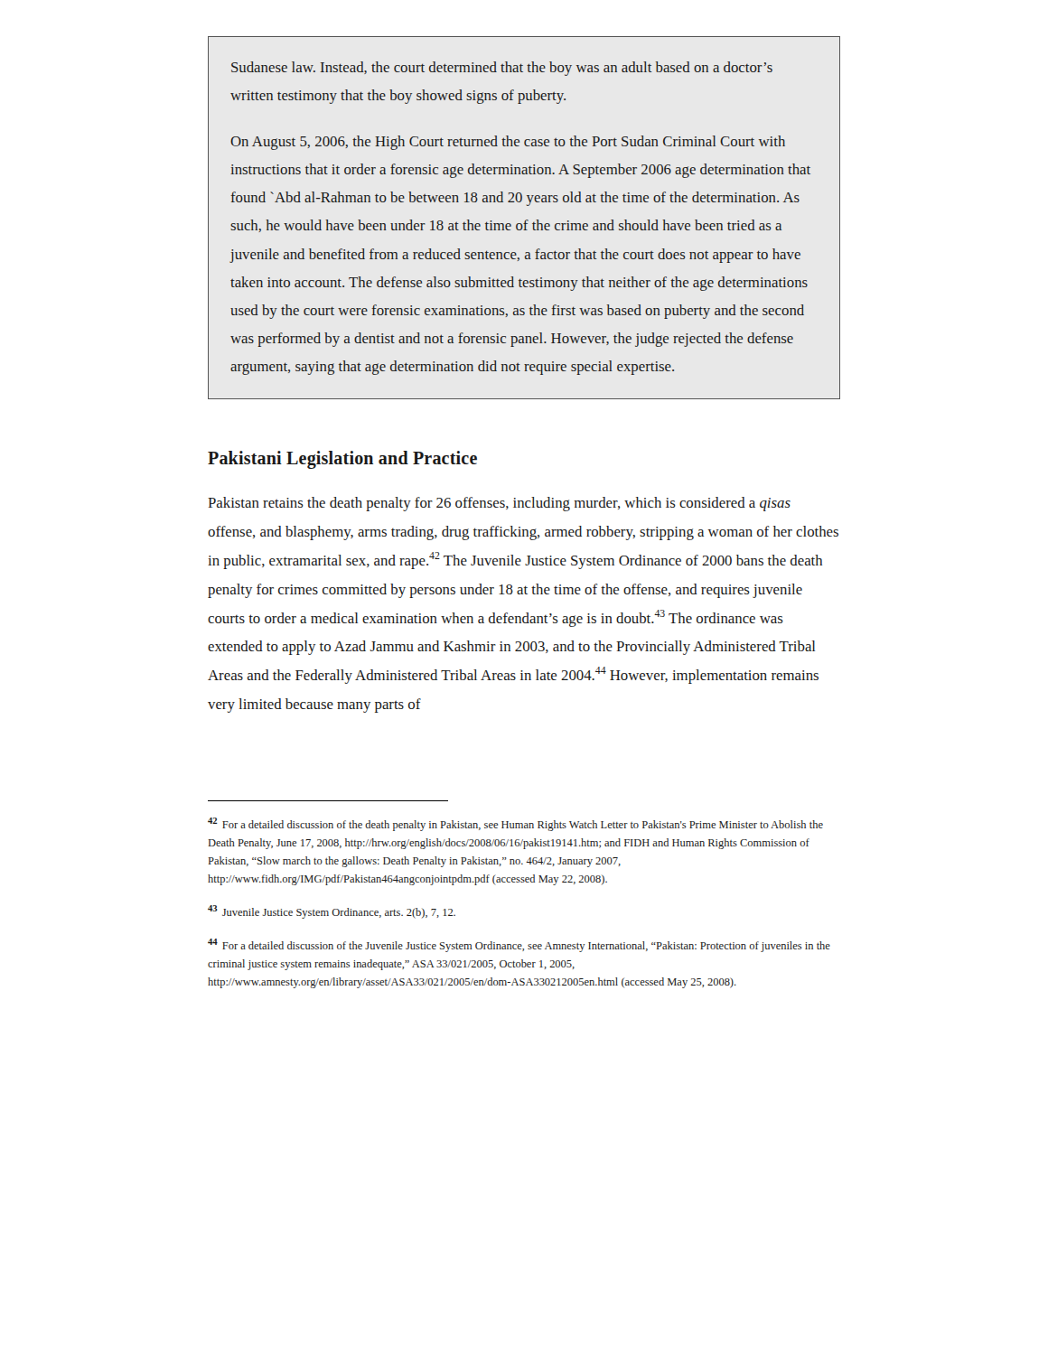Sudanese law. Instead, the court determined that the boy was an adult based on a doctor’s written testimony that the boy showed signs of puberty.
On August 5, 2006, the High Court returned the case to the Port Sudan Criminal Court with instructions that it order a forensic age determination. A September 2006 age determination that found `Abd al-Rahman to be between 18 and 20 years old at the time of the determination. As such, he would have been under 18 at the time of the crime and should have been tried as a juvenile and benefited from a reduced sentence, a factor that the court does not appear to have taken into account. The defense also submitted testimony that neither of the age determinations used by the court were forensic examinations, as the first was based on puberty and the second was performed by a dentist and not a forensic panel. However, the judge rejected the defense argument, saying that age determination did not require special expertise.
Pakistani Legislation and Practice
Pakistan retains the death penalty for 26 offenses, including murder, which is considered a qisas offense, and blasphemy, arms trading, drug trafficking, armed robbery, stripping a woman of her clothes in public, extramarital sex, and rape.42 The Juvenile Justice System Ordinance of 2000 bans the death penalty for crimes committed by persons under 18 at the time of the offense, and requires juvenile courts to order a medical examination when a defendant’s age is in doubt.43 The ordinance was extended to apply to Azad Jammu and Kashmir in 2003, and to the Provincially Administered Tribal Areas and the Federally Administered Tribal Areas in late 2004.44 However, implementation remains very limited because many parts of
42 For a detailed discussion of the death penalty in Pakistan, see Human Rights Watch Letter to Pakistan's Prime Minister to Abolish the Death Penalty, June 17, 2008, http://hrw.org/english/docs/2008/06/16/pakist19141.htm; and FIDH and Human Rights Commission of Pakistan, “Slow march to the gallows: Death Penalty in Pakistan,” no. 464/2, January 2007, http://www.fidh.org/IMG/pdf/Pakistan464angconjointpdm.pdf (accessed May 22, 2008).
43 Juvenile Justice System Ordinance, arts. 2(b), 7, 12.
44 For a detailed discussion of the Juvenile Justice System Ordinance, see Amnesty International, “Pakistan: Protection of juveniles in the criminal justice system remains inadequate,” ASA 33/021/2005, October 1, 2005, http://www.amnesty.org/en/library/asset/ASA33/021/2005/en/dom-ASA330212005en.html (accessed May 25, 2008).